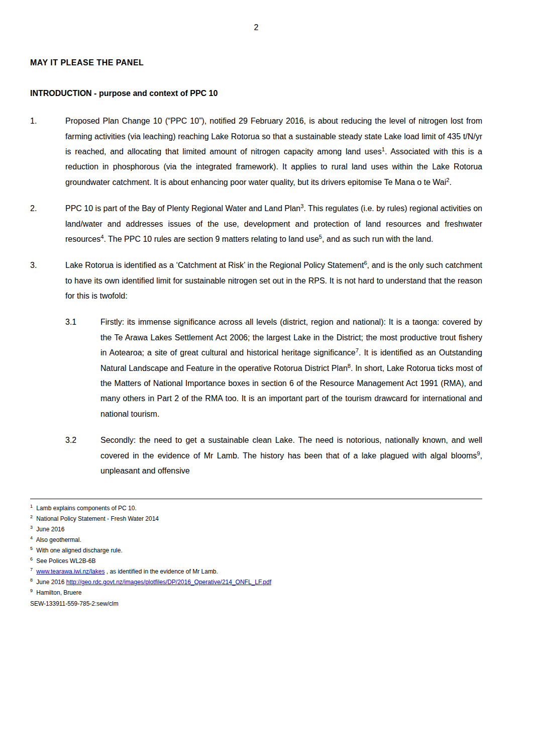2
MAY IT PLEASE THE PANEL
INTRODUCTION - purpose and context of PPC 10
1.
Proposed Plan Change 10 (“PPC 10”), notified 29 February 2016, is about reducing the level of nitrogen lost from farming activities (via leaching) reaching Lake Rotorua so that a sustainable steady state Lake load limit of 435 t/N/yr is reached, and allocating that limited amount of nitrogen capacity among land uses1. Associated with this is a reduction in phosphorous (via the integrated framework). It applies to rural land uses within the Lake Rotorua groundwater catchment. It is about enhancing poor water quality, but its drivers epitomise Te Mana o te Wai2.
2.
PPC 10 is part of the Bay of Plenty Regional Water and Land Plan3. This regulates (i.e. by rules) regional activities on land/water and addresses issues of the use, development and protection of land resources and freshwater resources4. The PPC 10 rules are section 9 matters relating to land use5, and as such run with the land.
3.
Lake Rotorua is identified as a ‘Catchment at Risk’ in the Regional Policy Statement6, and is the only such catchment to have its own identified limit for sustainable nitrogen set out in the RPS. It is not hard to understand that the reason for this is twofold:
3.1
Firstly: its immense significance across all levels (district, region and national): It is a taonga: covered by the Te Arawa Lakes Settlement Act 2006; the largest Lake in the District; the most productive trout fishery in Aotearoa; a site of great cultural and historical heritage significance7. It is identified as an Outstanding Natural Landscape and Feature in the operative Rotorua District Plan8. In short, Lake Rotorua ticks most of the Matters of National Importance boxes in section 6 of the Resource Management Act 1991 (RMA), and many others in Part 2 of the RMA too. It is an important part of the tourism drawcard for international and national tourism.
3.2
Secondly: the need to get a sustainable clean Lake. The need is notorious, nationally known, and well covered in the evidence of Mr Lamb. The history has been that of a lake plagued with algal blooms9, unpleasant and offensive
1 Lamb explains components of PC 10.
2 National Policy Statement - Fresh Water 2014
3 June 2016
4 Also geothermal.
5 With one aligned discharge rule.
6 See Polices WL2B-6B
7 www.tearawa.iwi.nz/lakes , as identified in the evidence of Mr Lamb.
8 June 2016 http://geo.rdc.govt.nz/images/plotfiles/DP/2016_Operative/214_ONFL_LF.pdf
9 Hamilton, Bruere
SEW-133911-559-785-2:sew/clm